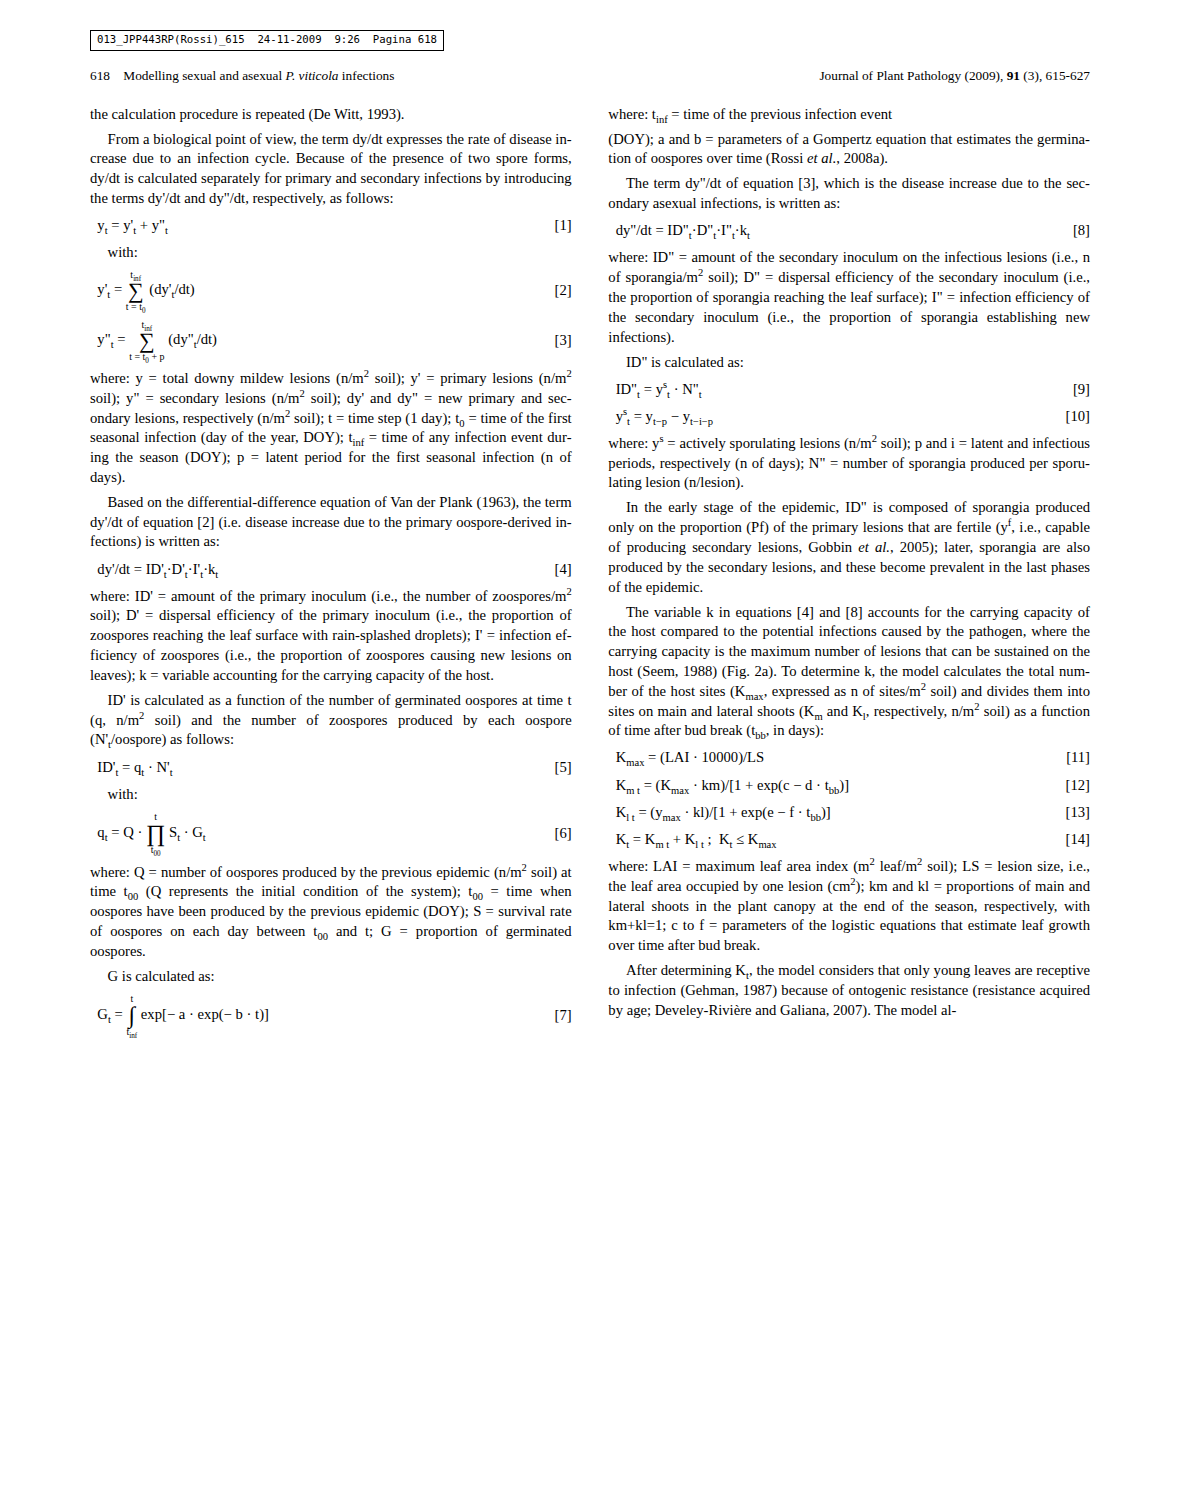013_JPP443RP(Rossi)_615 24-11-2009 9:26 Pagina 618
618 Modelling sexual and asexual P. viticola infections
Journal of Plant Pathology (2009), 91 (3), 615-627
the calculation procedure is repeated (De Witt, 1993).
From a biological point of view, the term dy/dt expresses the rate of disease increase due to an infection cycle. Because of the presence of two spore forms, dy/dt is calculated separately for primary and secondary infections by introducing the terms dy'/dt and dy"/dt, respectively, as follows:
yt = y't + y"t
[1]
with:
y't = tinf∑t = t0 (dy't/dt)
[2]
y"t = tinf∑t = t0 + p (dy"t/dt)
[3]
where: y = total downy mildew lesions (n/m2 soil); y' = primary lesions (n/m2 soil); y" = secondary lesions (n/m2 soil); dy' and dy" = new primary and secondary lesions, respectively (n/m2 soil); t = time step (1 day); t0 = time of the first seasonal infection (day of the year, DOY); tinf = time of any infection event during the season (DOY); p = latent period for the first seasonal infection (n of days).
Based on the differential-difference equation of Van der Plank (1963), the term dy'/dt of equation [2] (i.e. disease increase due to the primary oospore-derived infections) is written as:
dy'/dt = ID't·D't·I't·kt
[4]
where: ID' = amount of the primary inoculum (i.e., the number of zoospores/m2 soil); D' = dispersal efficiency of the primary inoculum (i.e., the proportion of zoospores reaching the leaf surface with rain-splashed droplets); I' = infection efficiency of zoospores (i.e., the proportion of zoospores causing new lesions on leaves); k = variable accounting for the carrying capacity of the host.
ID' is calculated as a function of the number of germinated oospores at time t (q, n/m2 soil) and the number of zoospores produced by each oospore (N't/oospore) as follows:
ID't = qt · N't
[5]
with:
qt = Q · t∏t00 St · Gt
[6]
where: Q = number of oospores produced by the previous epidemic (n/m2 soil) at time t00 (Q represents the initial condition of the system); t00 = time when oospores have been produced by the previous epidemic (DOY); S = survival rate of oospores on each day between t00 and t; G = proportion of germinated oospores.
G is calculated as:
Gt = t∫tinf exp[− a · exp(− b · t)]
[7]
where: tinf = time of the previous infection event
(DOY); a and b = parameters of a Gompertz equation that estimates the germination of oospores over time (Rossi et al., 2008a).
The term dy"/dt of equation [3], which is the disease increase due to the secondary asexual infections, is written as:
dy"/dt = ID"t·D"t·I"t·kt
[8]
where: ID" = amount of the secondary inoculum on the infectious lesions (i.e., n of sporangia/m2 soil); D" = dispersal efficiency of the secondary inoculum (i.e., the proportion of sporangia reaching the leaf surface); I" = infection efficiency of the secondary inoculum (i.e., the proportion of sporangia establishing new infections).
ID" is calculated as:
ID"t = yst · N"t
[9]
yst = yt−p − yt−i−p
[10]
where: ys = actively sporulating lesions (n/m2 soil); p and i = latent and infectious periods, respectively (n of days); N" = number of sporangia produced per sporulating lesion (n/lesion).
In the early stage of the epidemic, ID" is composed of sporangia produced only on the proportion (Pf) of the primary lesions that are fertile (yf, i.e., capable of producing secondary lesions, Gobbin et al., 2005); later, sporangia are also produced by the secondary lesions, and these become prevalent in the last phases of the epidemic.
The variable k in equations [4] and [8] accounts for the carrying capacity of the host compared to the potential infections caused by the pathogen, where the carrying capacity is the maximum number of lesions that can be sustained on the host (Seem, 1988) (Fig. 2a). To determine k, the model calculates the total number of the host sites (Kmax, expressed as n of sites/m2 soil) and divides them into sites on main and lateral shoots (Km and Kl, respectively, n/m2 soil) as a function of time after bud break (tbb, in days):
Kmax = (LAI · 10000)/LS
[11]
Km t = (Kmax · km)/[1 + exp(c − d · tbb)]
[12]
Kl t = (ymax · kl)/[1 + exp(e − f · tbb)]
[13]
Kt = Km t + Kl t ; Kt ≤ Kmax
[14]
where: LAI = maximum leaf area index (m2 leaf/m2 soil); LS = lesion size, i.e., the leaf area occupied by one lesion (cm2); km and kl = proportions of main and lateral shoots in the plant canopy at the end of the season, respectively, with km+kl=1; c to f = parameters of the logistic equations that estimate leaf growth over time after bud break.
After determining Kt, the model considers that only young leaves are receptive to infection (Gehman, 1987) because of ontogenic resistance (resistance acquired by age; Develey-Rivière and Galiana, 2007). The model al-